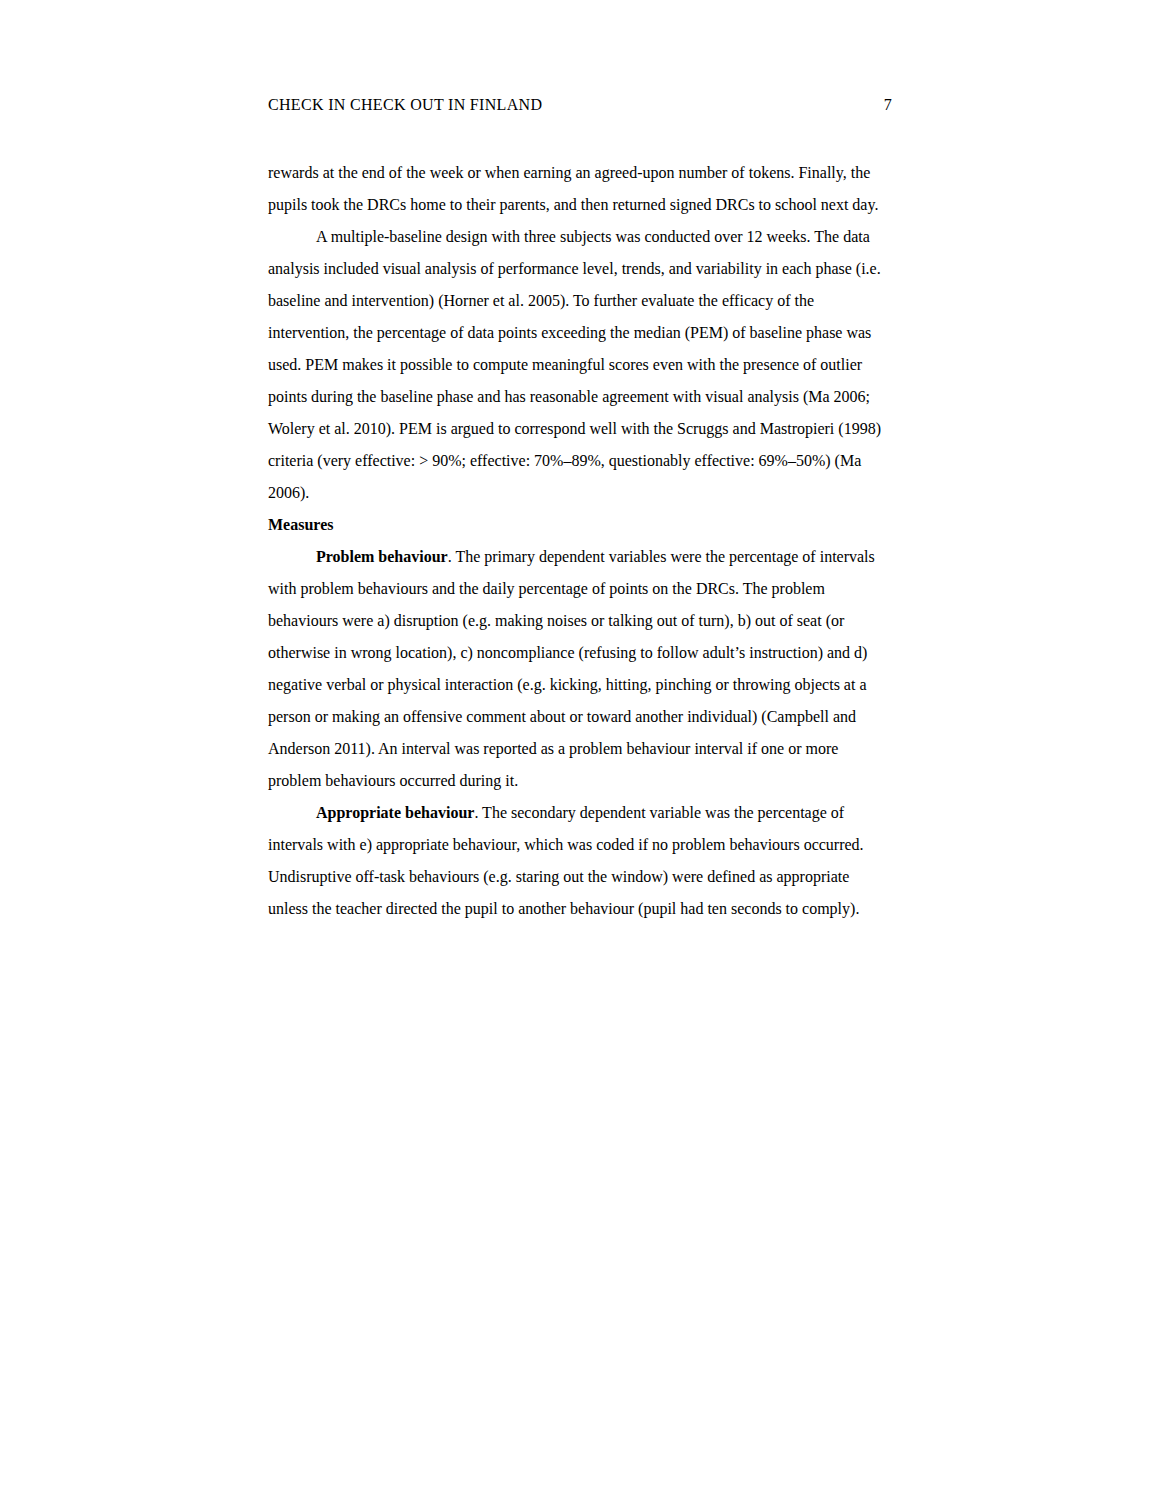Check in Check Out in Finland 7
rewards at the end of the week or when earning an agreed-upon number of tokens. Finally, the pupils took the DRCs home to their parents, and then returned signed DRCs to school next day.
A multiple-baseline design with three subjects was conducted over 12 weeks. The data analysis included visual analysis of performance level, trends, and variability in each phase (i.e. baseline and intervention) (Horner et al. 2005). To further evaluate the efficacy of the intervention, the percentage of data points exceeding the median (PEM) of baseline phase was used. PEM makes it possible to compute meaningful scores even with the presence of outlier points during the baseline phase and has reasonable agreement with visual analysis (Ma 2006; Wolery et al. 2010). PEM is argued to correspond well with the Scruggs and Mastropieri (1998) criteria (very effective: > 90%; effective: 70%–89%, questionably effective: 69%–50%) (Ma 2006).
Measures
Problem behaviour. The primary dependent variables were the percentage of intervals with problem behaviours and the daily percentage of points on the DRCs. The problem behaviours were a) disruption (e.g. making noises or talking out of turn), b) out of seat (or otherwise in wrong location), c) noncompliance (refusing to follow adult’s instruction) and d) negative verbal or physical interaction (e.g. kicking, hitting, pinching or throwing objects at a person or making an offensive comment about or toward another individual) (Campbell and Anderson 2011). An interval was reported as a problem behaviour interval if one or more problem behaviours occurred during it.
Appropriate behaviour. The secondary dependent variable was the percentage of intervals with e) appropriate behaviour, which was coded if no problem behaviours occurred. Undisruptive off-task behaviours (e.g. staring out the window) were defined as appropriate unless the teacher directed the pupil to another behaviour (pupil had ten seconds to comply).